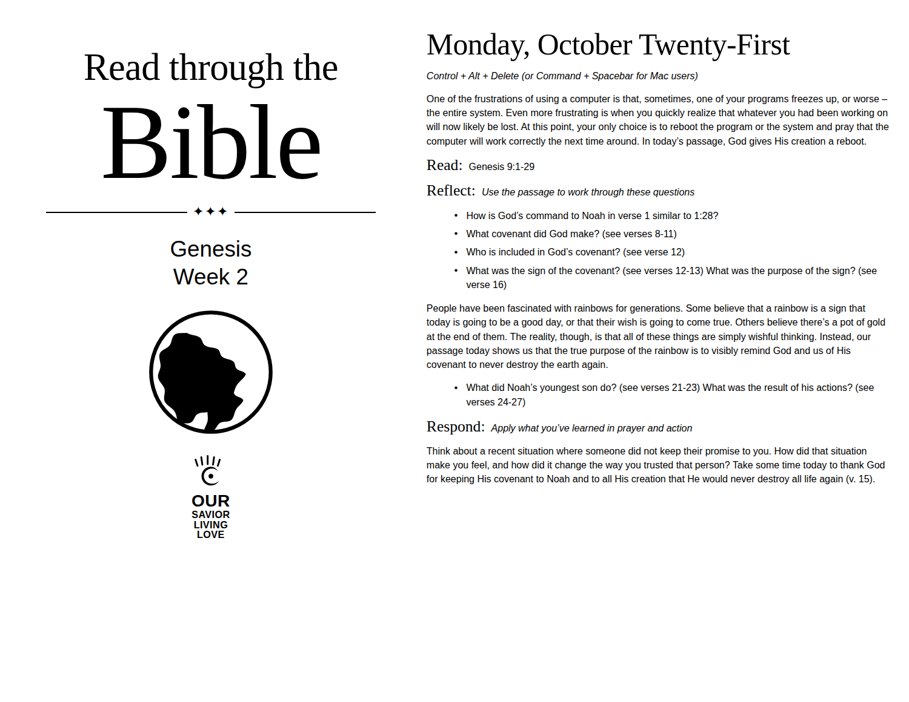Read through the
Bible
✦✦✦
Genesis
Week 2
OUR SAVIOR LIVING LOVE
Monday, October Twenty‑First
Control + Alt + Delete (or Command + Spacebar for Mac users)
One of the frustrations of using a computer is that, sometimes, one of your programs freezes up, or worse – the entire system. Even more frustrating is when you quickly realize that whatever you had been working on will now likely be lost. At this point, your only choice is to reboot the program or the system and pray that the computer will work correctly the next time around. In today’s passage, God gives His creation a reboot.
Read: Genesis 9:1-29
Reflect: Use the passage to work through these questions
How is God’s command to Noah in verse 1 similar to 1:28?
What covenant did God make? (see verses 8-11)
Who is included in God’s covenant? (see verse 12)
What was the sign of the covenant? (see verses 12-13) What was the purpose of the sign? (see verse 16)
People have been fascinated with rainbows for generations. Some believe that a rainbow is a sign that today is going to be a good day, or that their wish is going to come true. Others believe there’s a pot of gold at the end of them. The reality, though, is that all of these things are simply wishful thinking. Instead, our passage today shows us that the true purpose of the rainbow is to visibly remind God and us of His covenant to never destroy the earth again.
What did Noah’s youngest son do? (see verses 21-23) What was the result of his actions? (see verses 24-27)
Respond: Apply what you’ve learned in prayer and action
Think about a recent situation where someone did not keep their promise to you. How did that situation make you feel, and how did it change the way you trusted that person? Take some time today to thank God for keeping His covenant to Noah and to all His creation that He would never destroy all life again (v. 15).